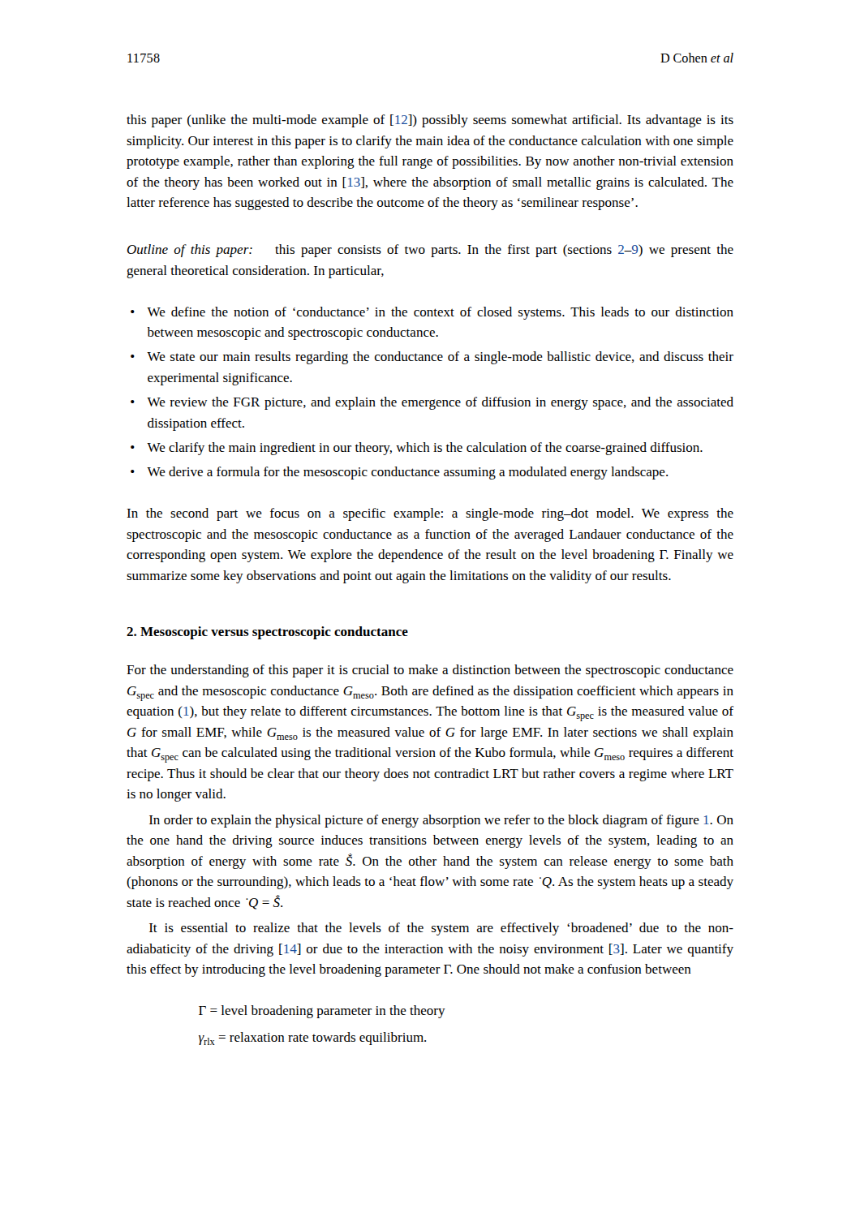11758 D Cohen et al
this paper (unlike the multi-mode example of [12]) possibly seems somewhat artificial. Its advantage is its simplicity. Our interest in this paper is to clarify the main idea of the conductance calculation with one simple prototype example, rather than exploring the full range of possibilities. By now another non-trivial extension of the theory has been worked out in [13], where the absorption of small metallic grains is calculated. The latter reference has suggested to describe the outcome of the theory as ‘semilinear response’.
Outline of this paper: this paper consists of two parts. In the first part (sections 2–9) we present the general theoretical consideration. In particular,
We define the notion of ‘conductance’ in the context of closed systems. This leads to our distinction between mesoscopic and spectroscopic conductance.
We state our main results regarding the conductance of a single-mode ballistic device, and discuss their experimental significance.
We review the FGR picture, and explain the emergence of diffusion in energy space, and the associated dissipation effect.
We clarify the main ingredient in our theory, which is the calculation of the coarse-grained diffusion.
We derive a formula for the mesoscopic conductance assuming a modulated energy landscape.
In the second part we focus on a specific example: a single-mode ring–dot model. We express the spectroscopic and the mesoscopic conductance as a function of the averaged Landauer conductance of the corresponding open system. We explore the dependence of the result on the level broadening Γ. Finally we summarize some key observations and point out again the limitations on the validity of our results.
2. Mesoscopic versus spectroscopic conductance
For the understanding of this paper it is crucial to make a distinction between the spectroscopic conductance Gspec and the mesoscopic conductance Gmeso. Both are defined as the dissipation coefficient which appears in equation (1), but they relate to different circumstances. The bottom line is that Gspec is the measured value of G for small EMF, while Gmeso is the measured value of G for large EMF. In later sections we shall explain that Gspec can be calculated using the traditional version of the Kubo formula, while Gmeso requires a different recipe. Thus it should be clear that our theory does not contradict LRT but rather covers a regime where LRT is no longer valid.
In order to explain the physical picture of energy absorption we refer to the block diagram of figure 1. On the one hand the driving source induces transitions between energy levels of the system, leading to an absorption of energy with some rate Ṧ. On the other hand the system can release energy to some bath (phonons or the surrounding), which leads to a ‘heat flow’ with some rate ˙Q. As the system heats up a steady state is reached once ˙Q = Ṧ.
It is essential to realize that the levels of the system are effectively ‘broadened’ due to the non-adiabaticity of the driving [14] or due to the interaction with the noisy environment [3]. Later we quantify this effect by introducing the level broadening parameter Γ. One should not make a confusion between
Γ = level broadening parameter in the theory γrlx = relaxation rate towards equilibrium.